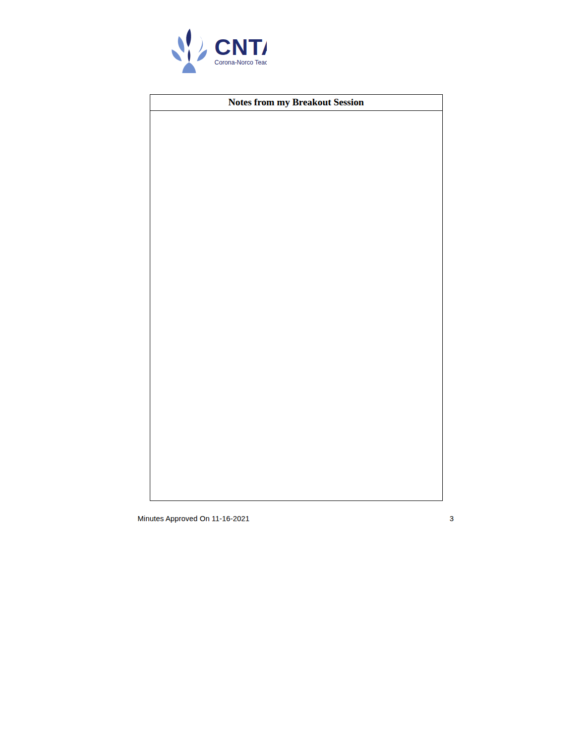Notes from my Breakout Session
Minutes Approved On 11-16-2021
3